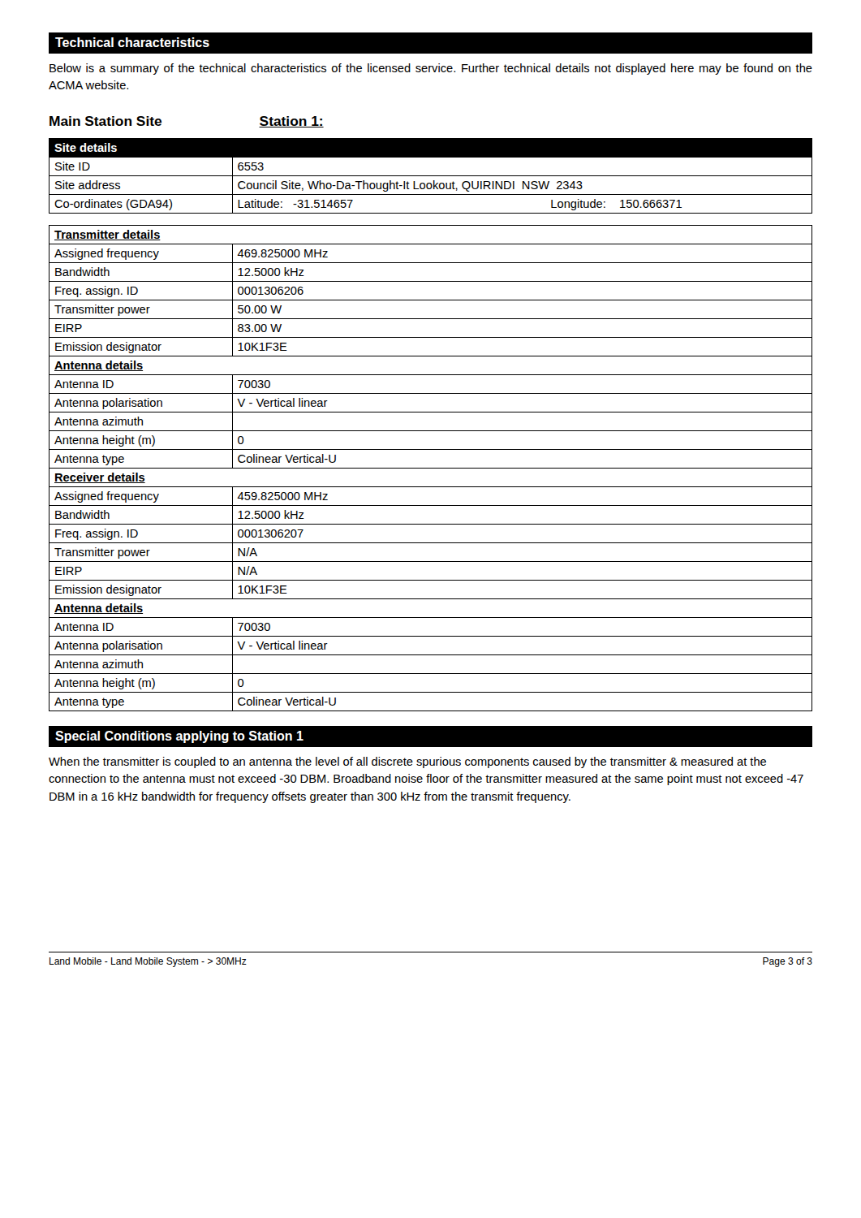Technical characteristics
Below is a summary of the technical characteristics of the licensed service. Further technical details not displayed here may be found on the ACMA website.
Main Station Site Station 1:
| Site details |
| Site ID | 6553 |
| Site address | Council Site, Who-Da-Thought-It Lookout, QUIRINDI NSW 2343 |
| Co-ordinates (GDA94) | Latitude: -31.514657 Longitude: 150.666371 |
| Transmitter details |
| Assigned frequency | 469.825000 MHz |
| Bandwidth | 12.5000 kHz |
| Freq. assign. ID | 0001306206 |
| Transmitter power | 50.00 W |
| EIRP | 83.00 W |
| Emission designator | 10K1F3E |
| Antenna details |
| Antenna ID | 70030 |
| Antenna polarisation | V - Vertical linear |
| Antenna azimuth | |
| Antenna height (m) | 0 |
| Antenna type | Colinear Vertical-U |
| Receiver details |
| Assigned frequency | 459.825000 MHz |
| Bandwidth | 12.5000 kHz |
| Freq. assign. ID | 0001306207 |
| Transmitter power | N/A |
| EIRP | N/A |
| Emission designator | 10K1F3E |
| Antenna details |
| Antenna ID | 70030 |
| Antenna polarisation | V - Vertical linear |
| Antenna azimuth | |
| Antenna height (m) | 0 |
| Antenna type | Colinear Vertical-U |
Special Conditions applying to Station 1
When the transmitter is coupled to an antenna the level of all discrete spurious components caused by the transmitter & measured at the connection to the antenna must not exceed -30 DBM. Broadband noise floor of the transmitter measured at the same point must not exceed -47 DBM in a 16 kHz bandwidth for frequency offsets greater than 300 kHz from the transmit frequency.
Land Mobile - Land Mobile System - > 30MHz Page 3 of 3